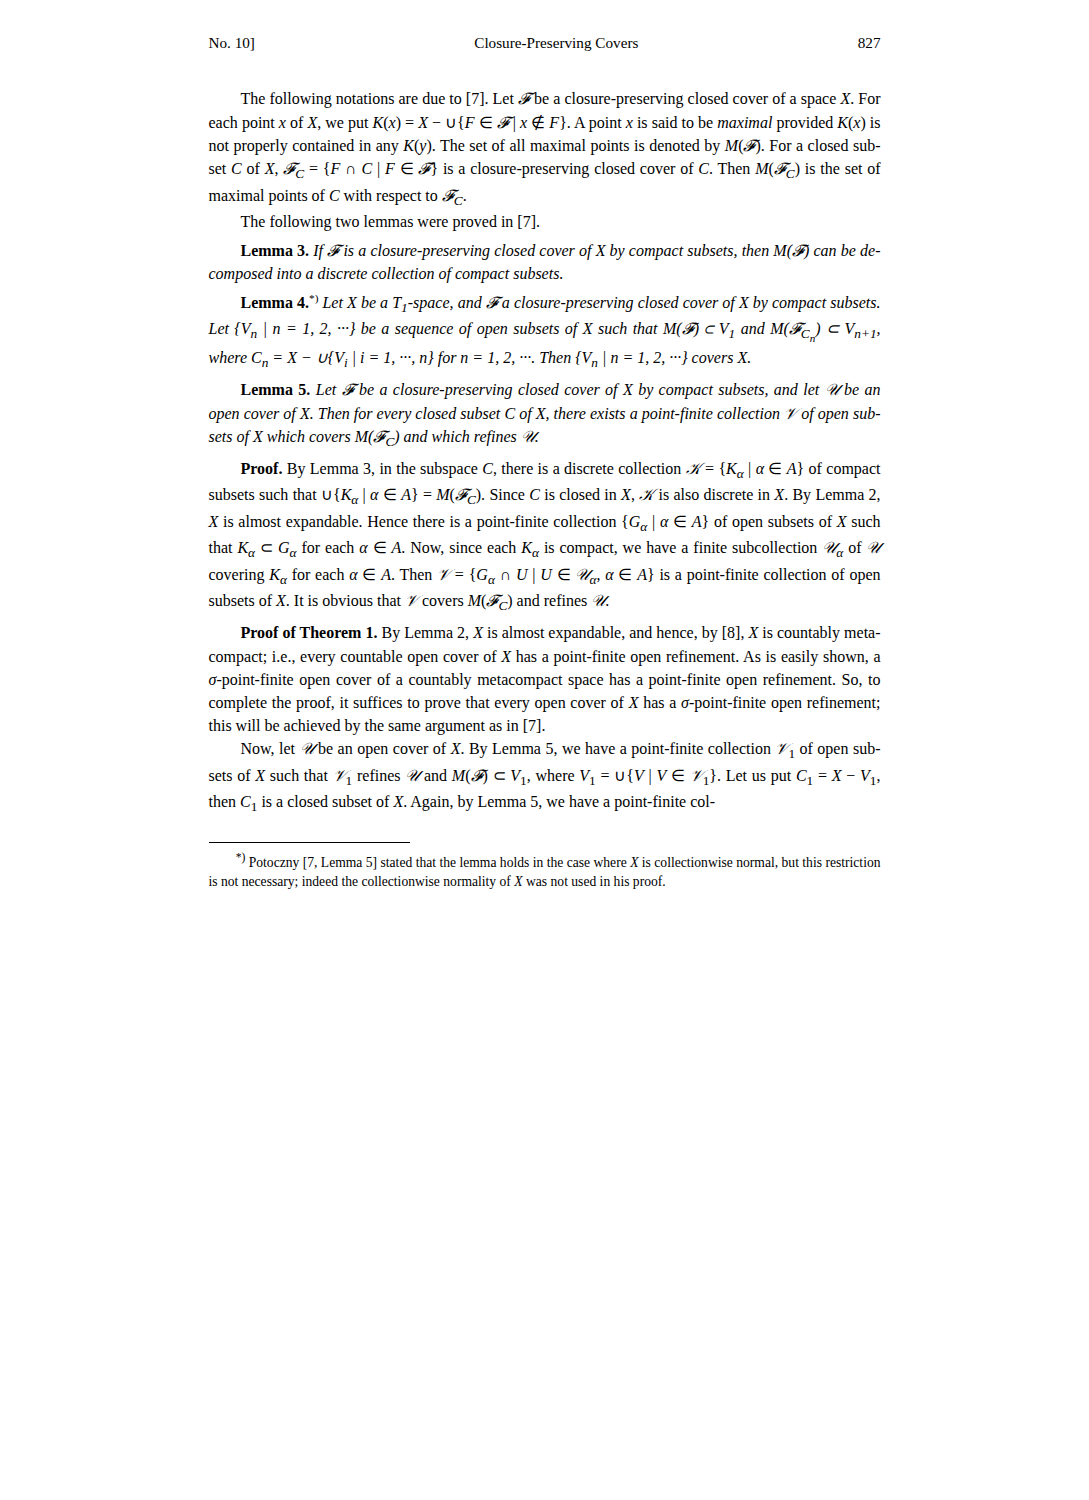No. 10] Closure-Preserving Covers 827
The following notations are due to [7]. Let 𝓕 be a closure-preserving closed cover of a space X. For each point x of X, we put K(x) = X − ∪{F ∈ 𝓕 | x ∉ F}. A point x is said to be maximal provided K(x) is not properly contained in any K(y). The set of all maximal points is denoted by M(𝓕). For a closed subset C of X, 𝓕C = {F ∩ C | F ∈ 𝓕} is a closure-preserving closed cover of C. Then M(𝓕C) is the set of maximal points of C with respect to 𝓕C.
The following two lemmas were proved in [7].
Lemma 3. If 𝓕 is a closure-preserving closed cover of X by compact subsets, then M(𝓕) can be decomposed into a discrete collection of compact subsets.
Lemma 4.*) Let X be a T1-space, and 𝓕 a closure-preserving closed cover of X by compact subsets. Let {Vn | n = 1, 2, ···} be a sequence of open subsets of X such that M(𝓕) ⊂ V1 and M(𝓕Cn) ⊂ Vn+1, where Cn = X − ∪{Vi | i = 1, ···, n} for n = 1, 2, ···. Then {Vn | n = 1, 2, ···} covers X.
Lemma 5. Let 𝓕 be a closure-preserving closed cover of X by compact subsets, and let 𝒰 be an open cover of X. Then for every closed subset C of X, there exists a point-finite collection 𝒱 of open subsets of X which covers M(𝓕C) and which refines 𝒰.
Proof. By Lemma 3, in the subspace C, there is a discrete collection 𝒦 = {Kα | α ∈ A} of compact subsets such that ∪{Kα | α ∈ A} = M(𝓕C). Since C is closed in X, 𝒦 is also discrete in X. By Lemma 2, X is almost expandable. Hence there is a point-finite collection {Gα | α ∈ A} of open subsets of X such that Kα ⊂ Gα for each α ∈ A. Now, since each Kα is compact, we have a finite subcollection 𝒰α of 𝒰 covering Kα for each α ∈ A. Then 𝒱 = {Gα ∩ U | U ∈ 𝒰α, α ∈ A} is a point-finite collection of open subsets of X. It is obvious that 𝒱 covers M(𝓕C) and refines 𝒰.
Proof of Theorem 1. By Lemma 2, X is almost expandable, and hence, by [8], X is countably metacompact; i.e., every countable open cover of X has a point-finite open refinement. As is easily shown, a σ-point-finite open cover of a countably metacompact space has a point-finite open refinement. So, to complete the proof, it suffices to prove that every open cover of X has a σ-point-finite open refinement; this will be achieved by the same argument as in [7].
Now, let 𝒰 be an open cover of X. By Lemma 5, we have a point-finite collection 𝒱1 of open subsets of X such that 𝒱1 refines 𝒰 and M(𝓕) ⊂ V1, where V1 = ∪{V | V ∈ 𝒱1}. Let us put C1 = X − V1, then C1 is a closed subset of X. Again, by Lemma 5, we have a point-finite col-
*) Potoczny [7, Lemma 5] stated that the lemma holds in the case where X is collectionwise normal, but this restriction is not necessary; indeed the collectionwise normality of X was not used in his proof.